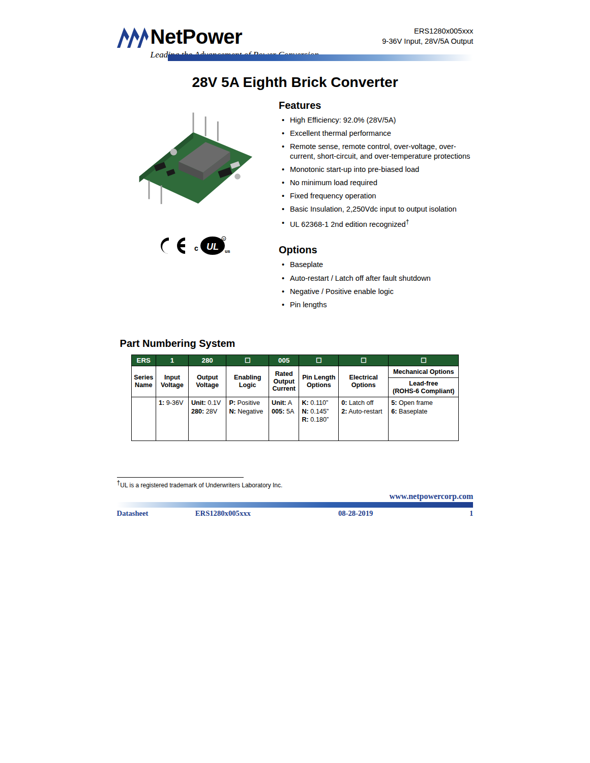NetPower
Leading the Advancement of Power Conversion
ERS1280x005xxx
9-36V Input, 28V/5A Output
28V 5A Eighth Brick Converter
c UL R us
Features
High Efficiency: 92.0% (28V/5A)
Excellent thermal performance
Remote sense, remote control, over-voltage, over-current, short-circuit, and over-temperature protections
Monotonic start-up into pre-biased load
No minimum load required
Fixed frequency operation
Basic Insulation, 2,250Vdc input to output isolation
UL 62368-1 2nd edition recognized†
Options
Baseplate
Auto-restart / Latch off after fault shutdown
Negative / Positive enable logic
Pin lengths
Part Numbering System
| ERS | 1 | 280 | ☐ | 005 | ☐ | ☐ | ☐ |
| --- | --- | --- | --- | --- | --- | --- | --- |
| Series Name | Input Voltage | Output Voltage | Enabling Logic | Rated Output Current | Pin Length Options | Electrical Options | Mechanical Options |
| Lead-free (ROHS-6 Compliant) |
| | 1: 9-36V | Unit: 0.1V 280: 28V | P: Positive N: Negative | Unit: A 005: 5A | K: 0.110” N: 0.145” R: 0.180” | 0: Latch off 2: Auto-restart | 5: Open frame 6: Baseplate |
†UL is a registered trademark of Underwriters Laboratory Inc.
www.netpowercorp.com
Datasheet
ERS1280x005xxx
08-28-2019
1